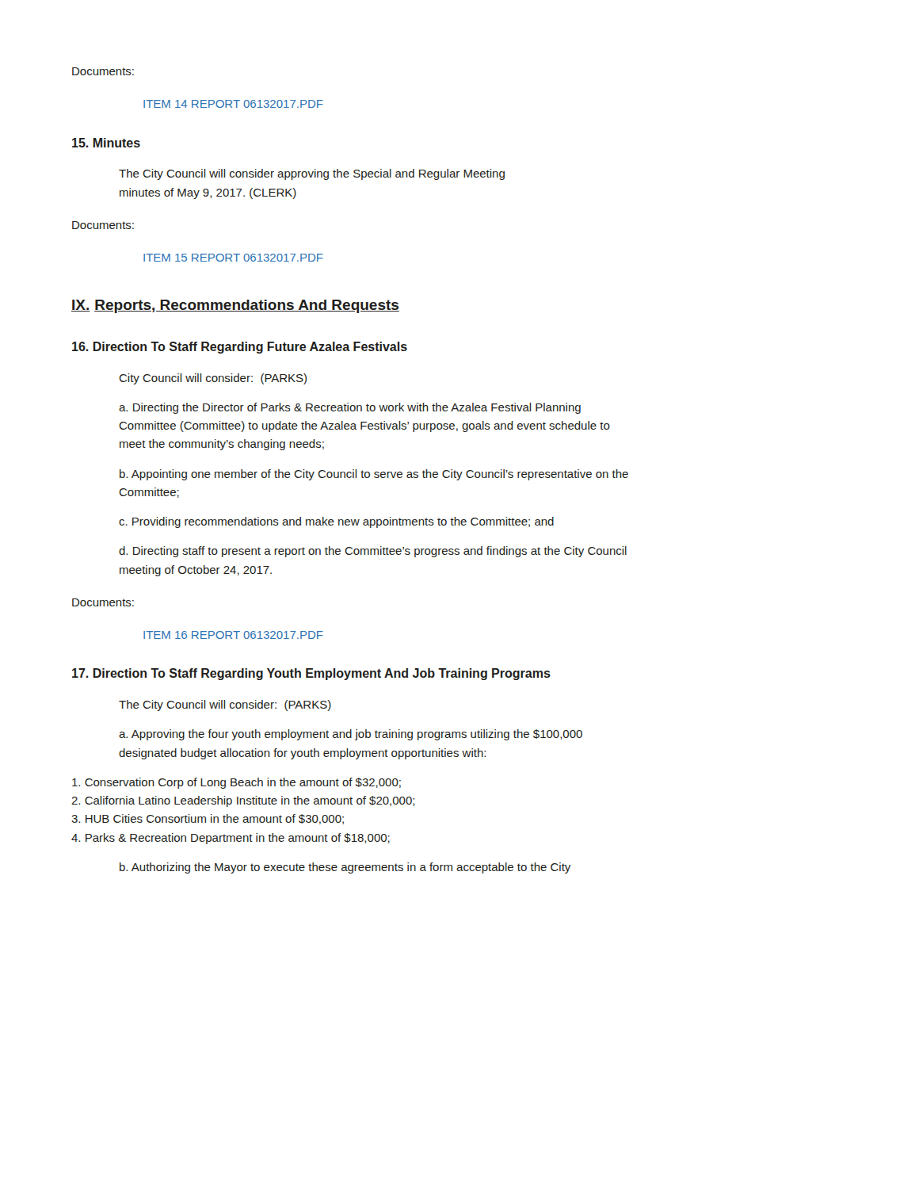Documents:
ITEM 14 REPORT 06132017.PDF
15. Minutes
The City Council will consider approving the Special and Regular Meeting
minutes of May 9, 2017. (CLERK)
Documents:
ITEM 15 REPORT 06132017.PDF
IX. Reports, Recommendations And Requests
16. Direction To Staff Regarding Future Azalea Festivals
City Council will consider: (PARKS)
a. Directing the Director of Parks & Recreation to work with the Azalea Festival Planning
Committee (Committee) to update the Azalea Festivals’ purpose, goals and event schedule to
meet the community’s changing needs;
b. Appointing one member of the City Council to serve as the City Council’s representative on the
Committee;
c. Providing recommendations and make new appointments to the Committee; and
d. Directing staff to present a report on the Committee’s progress and findings at the City Council
meeting of October 24, 2017.
Documents:
ITEM 16 REPORT 06132017.PDF
17. Direction To Staff Regarding Youth Employment And Job Training Programs
The City Council will consider: (PARKS)
a. Approving the four youth employment and job training programs utilizing the $100,000
designated budget allocation for youth employment opportunities with:
1. Conservation Corp of Long Beach in the amount of $32,000;
2. California Latino Leadership Institute in the amount of $20,000;
3. HUB Cities Consortium in the amount of $30,000;
4. Parks & Recreation Department in the amount of $18,000;
b. Authorizing the Mayor to execute these agreements in a form acceptable to the City